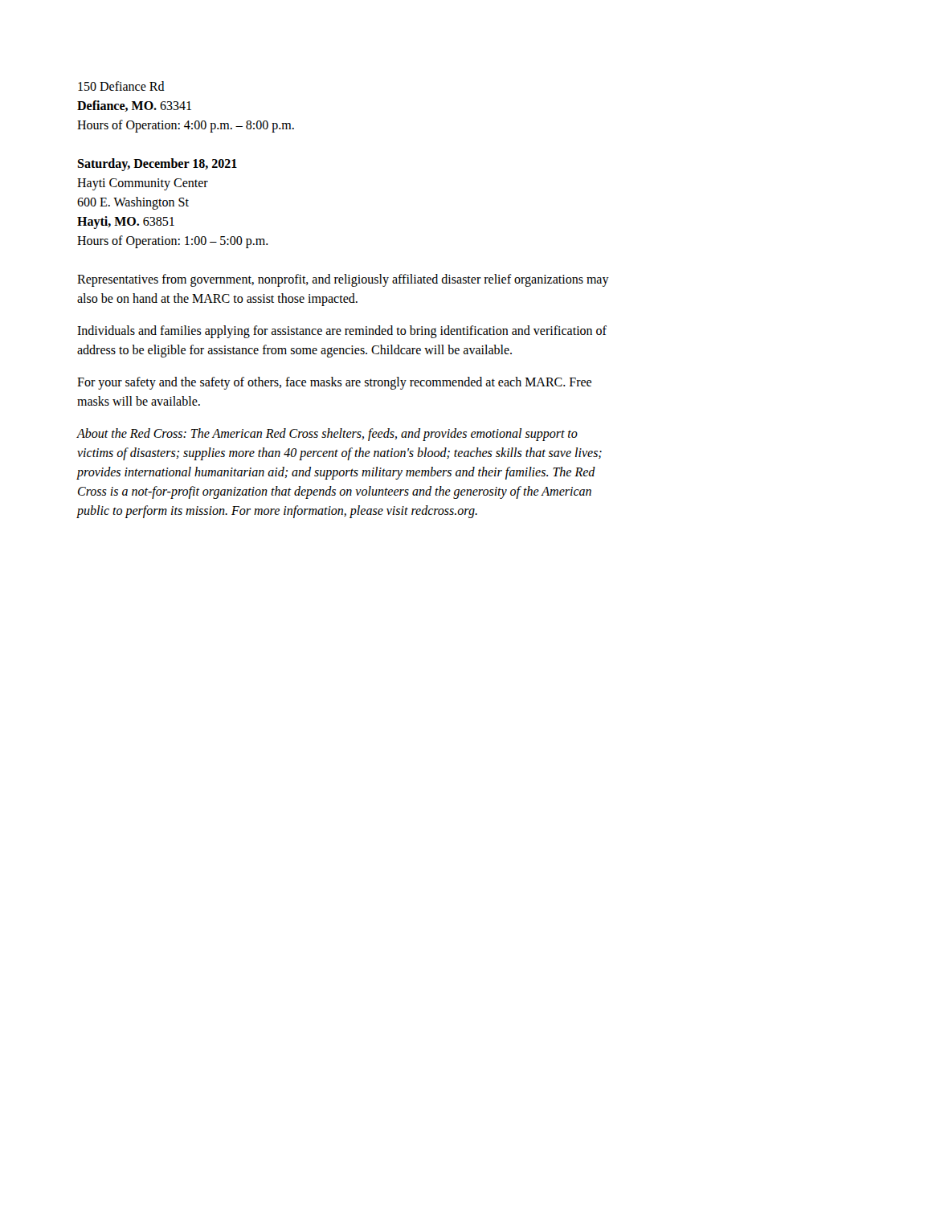150 Defiance Rd
Defiance, MO. 63341
Hours of Operation: 4:00 p.m. – 8:00 p.m.
Saturday, December 18, 2021
Hayti Community Center
600 E. Washington St
Hayti, MO. 63851
Hours of Operation: 1:00 – 5:00 p.m.
Representatives from government, nonprofit, and religiously affiliated disaster relief organizations may also be on hand at the MARC to assist those impacted.
Individuals and families applying for assistance are reminded to bring identification and verification of address to be eligible for assistance from some agencies. Childcare will be available.
For your safety and the safety of others, face masks are strongly recommended at each MARC. Free masks will be available.
About the Red Cross: The American Red Cross shelters, feeds, and provides emotional support to victims of disasters; supplies more than 40 percent of the nation's blood; teaches skills that save lives; provides international humanitarian aid; and supports military members and their families. The Red Cross is a not-for-profit organization that depends on volunteers and the generosity of the American public to perform its mission. For more information, please visit redcross.org.